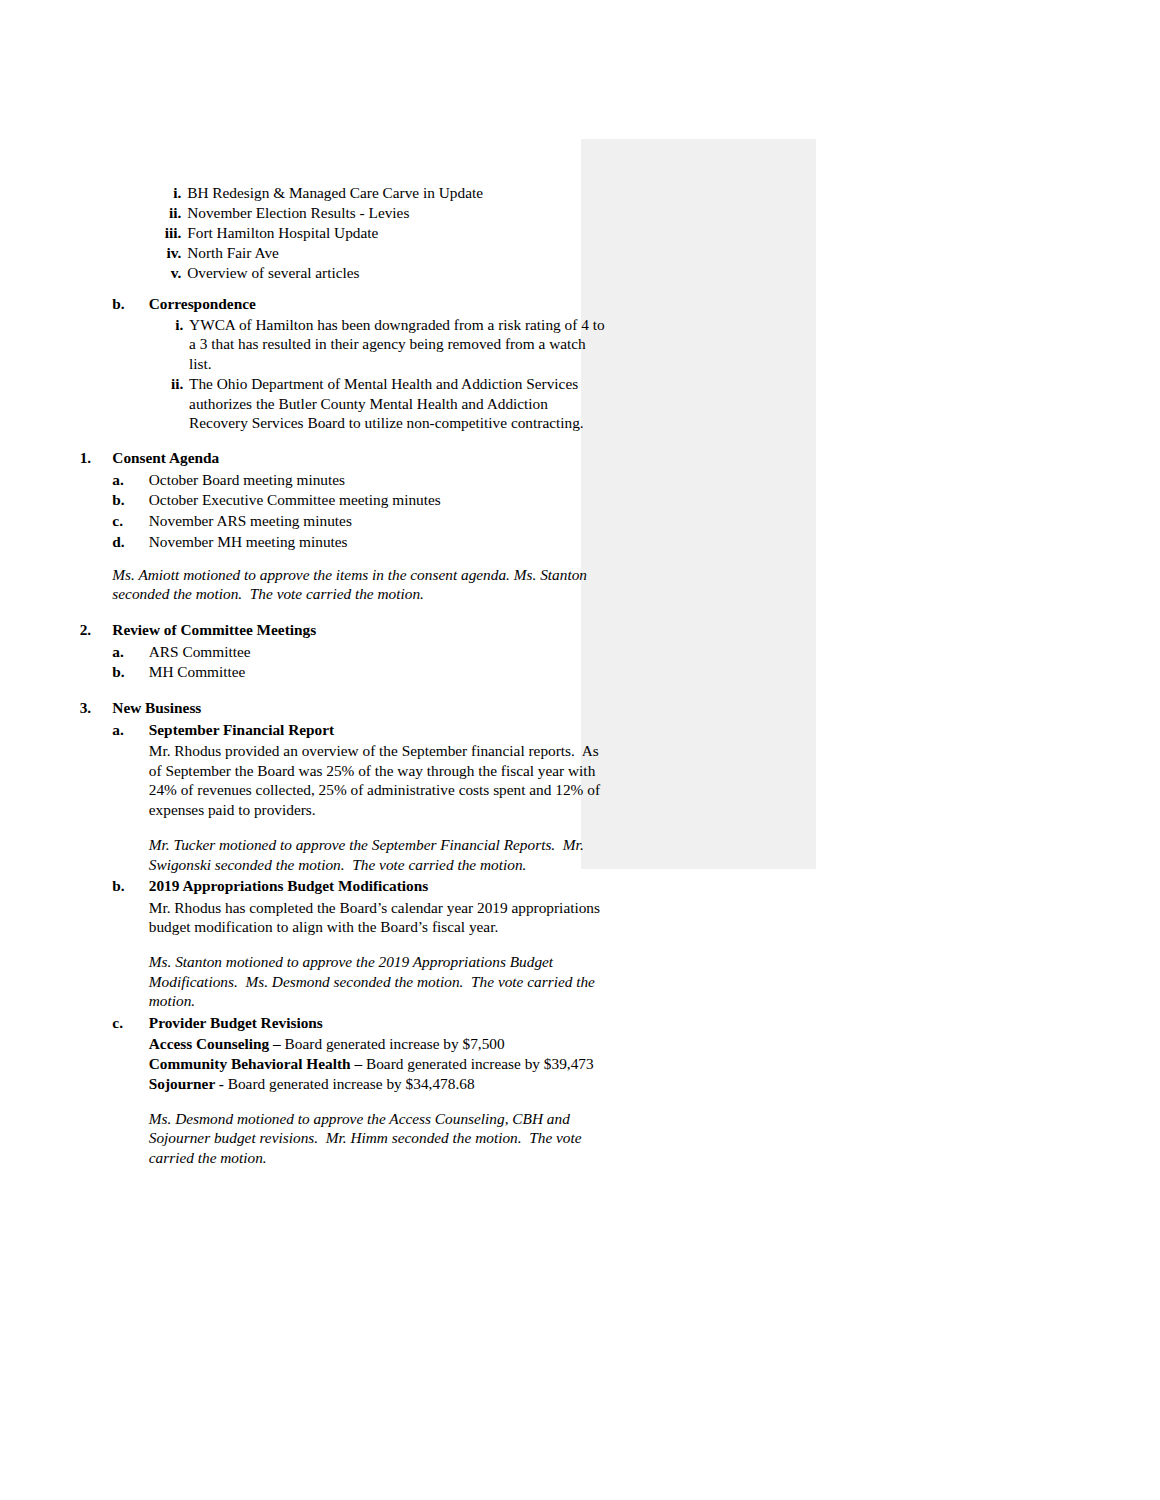BH Redesign & Managed Care Carve in Update
November Election Results - Levies
Fort Hamilton Hospital Update
North Fair Ave
Overview of several articles
b. Correspondence
YWCA of Hamilton has been downgraded from a risk rating of 4 to a 3 that has resulted in their agency being removed from a watch list.
The Ohio Department of Mental Health and Addiction Services authorizes the Butler County Mental Health and Addiction Recovery Services Board to utilize non-competitive contracting.
Consent Agenda
October Board meeting minutes
October Executive Committee meeting minutes
November ARS meeting minutes
November MH meeting minutes
Ms. Amiott motioned to approve the items in the consent agenda. Ms. Stanton seconded the motion. The vote carried the motion.
Review of Committee Meetings
ARS Committee
MH Committee
New Business
September Financial Report
Mr. Rhodus provided an overview of the September financial reports. As of September the Board was 25% of the way through the fiscal year with 24% of revenues collected, 25% of administrative costs spent and 12% of expenses paid to providers.
Mr. Tucker motioned to approve the September Financial Reports. Mr. Swigonski seconded the motion. The vote carried the motion.
2019 Appropriations Budget Modifications
Mr. Rhodus has completed the Board’s calendar year 2019 appropriations budget modification to align with the Board’s fiscal year.
Ms. Stanton motioned to approve the 2019 Appropriations Budget Modifications. Ms. Desmond seconded the motion. The vote carried the motion.
Provider Budget Revisions
Access Counseling – Board generated increase by $7,500
Community Behavioral Health – Board generated increase by $39,473
Sojourner - Board generated increase by $34,478.68
Ms. Desmond motioned to approve the Access Counseling, CBH and Sojourner budget revisions. Mr. Himm seconded the motion. The vote carried the motion.